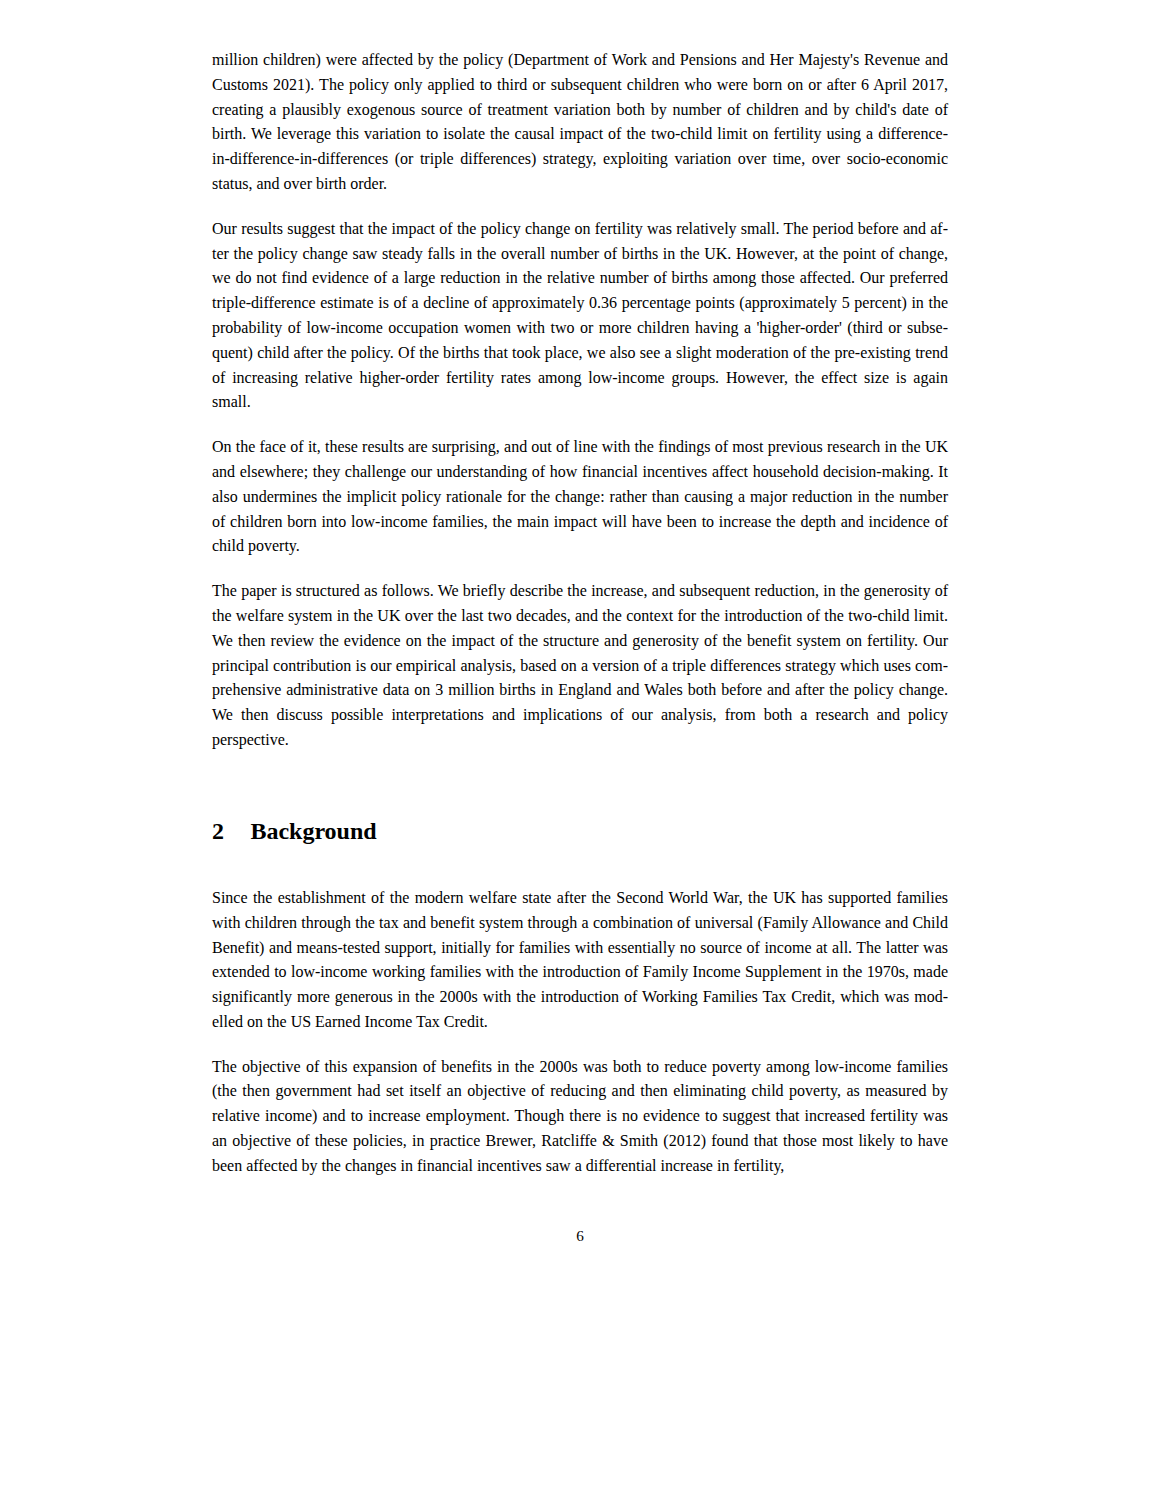million children) were affected by the policy (Department of Work and Pensions and Her Majesty's Revenue and Customs 2021). The policy only applied to third or subsequent children who were born on or after 6 April 2017, creating a plausibly exogenous source of treatment variation both by number of children and by child's date of birth. We leverage this variation to isolate the causal impact of the two-child limit on fertility using a difference-in-difference-in-differences (or triple differences) strategy, exploiting variation over time, over socio-economic status, and over birth order.
Our results suggest that the impact of the policy change on fertility was relatively small. The period before and after the policy change saw steady falls in the overall number of births in the UK. However, at the point of change, we do not find evidence of a large reduction in the relative number of births among those affected. Our preferred triple-difference estimate is of a decline of approximately 0.36 percentage points (approximately 5 percent) in the probability of low-income occupation women with two or more children having a 'higher-order' (third or subsequent) child after the policy. Of the births that took place, we also see a slight moderation of the pre-existing trend of increasing relative higher-order fertility rates among low-income groups. However, the effect size is again small.
On the face of it, these results are surprising, and out of line with the findings of most previous research in the UK and elsewhere; they challenge our understanding of how financial incentives affect household decision-making. It also undermines the implicit policy rationale for the change: rather than causing a major reduction in the number of children born into low-income families, the main impact will have been to increase the depth and incidence of child poverty.
The paper is structured as follows. We briefly describe the increase, and subsequent reduction, in the generosity of the welfare system in the UK over the last two decades, and the context for the introduction of the two-child limit. We then review the evidence on the impact of the structure and generosity of the benefit system on fertility. Our principal contribution is our empirical analysis, based on a version of a triple differences strategy which uses comprehensive administrative data on 3 million births in England and Wales both before and after the policy change. We then discuss possible interpretations and implications of our analysis, from both a research and policy perspective.
2 Background
Since the establishment of the modern welfare state after the Second World War, the UK has supported families with children through the tax and benefit system through a combination of universal (Family Allowance and Child Benefit) and means-tested support, initially for families with essentially no source of income at all. The latter was extended to low-income working families with the introduction of Family Income Supplement in the 1970s, made significantly more generous in the 2000s with the introduction of Working Families Tax Credit, which was modelled on the US Earned Income Tax Credit.
The objective of this expansion of benefits in the 2000s was both to reduce poverty among low-income families (the then government had set itself an objective of reducing and then eliminating child poverty, as measured by relative income) and to increase employment. Though there is no evidence to suggest that increased fertility was an objective of these policies, in practice Brewer, Ratcliffe & Smith (2012) found that those most likely to have been affected by the changes in financial incentives saw a differential increase in fertility,
6